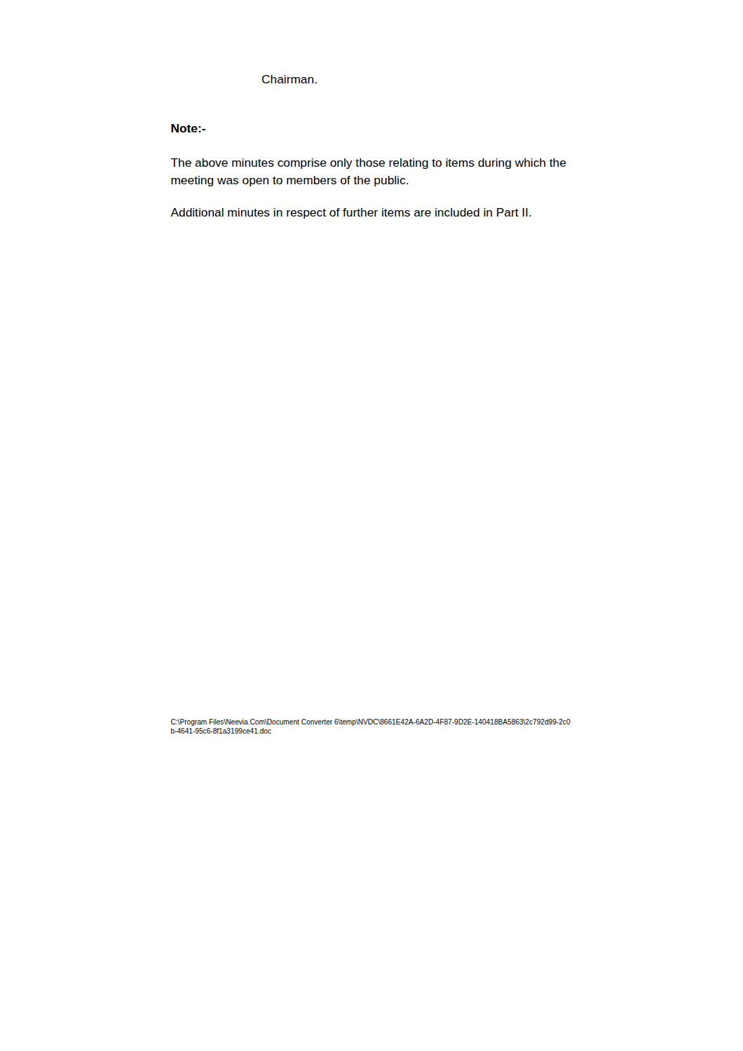Chairman.
Note:-
The above minutes comprise only those relating to items during which the meeting was open to members of the public.
Additional minutes in respect of further items are included in Part II.
C:\Program Files\Neevia.Com\Document Converter 6\temp\NVDC\8661E42A-6A2D-4F87-9D2E-140418BA5863\2c792d99-2c0b-4641-95c6-8f1a3199ce41.doc